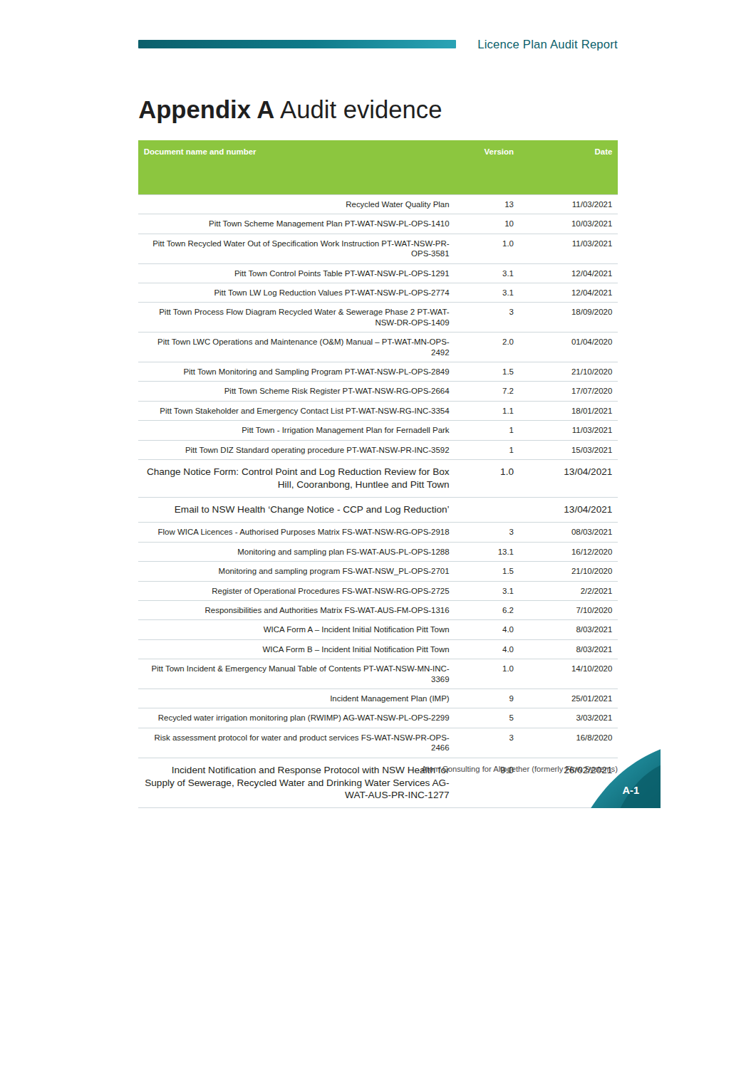Licence Plan Audit Report
Appendix A Audit evidence
| Document name and number | Version | Date |
| --- | --- | --- |
| Recycled Water Quality Plan | 13 | 11/03/2021 |
| Pitt Town Scheme Management Plan PT-WAT-NSW-PL-OPS-1410 | 10 | 10/03/2021 |
| Pitt Town Recycled Water Out of Specification Work Instruction PT-WAT-NSW-PR-OPS-3581 | 1.0 | 11/03/2021 |
| Pitt Town Control Points Table PT-WAT-NSW-PL-OPS-1291 | 3.1 | 12/04/2021 |
| Pitt Town LW Log Reduction Values PT-WAT-NSW-PL-OPS-2774 | 3.1 | 12/04/2021 |
| Pitt Town Process Flow Diagram Recycled Water & Sewerage Phase 2 PT-WAT-NSW-DR-OPS-1409 | 3 | 18/09/2020 |
| Pitt Town LWC Operations and Maintenance (O&M) Manual – PT-WAT-MN-OPS-2492 | 2.0 | 01/04/2020 |
| Pitt Town Monitoring and Sampling Program PT-WAT-NSW-PL-OPS-2849 | 1.5 | 21/10/2020 |
| Pitt Town Scheme Risk Register PT-WAT-NSW-RG-OPS-2664 | 7.2 | 17/07/2020 |
| Pitt Town Stakeholder and Emergency Contact List PT-WAT-NSW-RG-INC-3354 | 1.1 | 18/01/2021 |
| Pitt Town - Irrigation Management Plan for Fernadell Park | 1 | 11/03/2021 |
| Pitt Town DIZ Standard operating procedure PT-WAT-NSW-PR-INC-3592 | 1 | 15/03/2021 |
| Change Notice Form: Control Point and Log Reduction Review for Box Hill, Cooranbong, Huntlee and Pitt Town | 1.0 | 13/04/2021 |
| Email to NSW Health ‘Change Notice - CCP and Log Reduction’ | | 13/04/2021 |
| Flow WICA Licences - Authorised Purposes Matrix FS-WAT-NSW-RG-OPS-2918 | 3 | 08/03/2021 |
| Monitoring and sampling plan FS-WAT-AUS-PL-OPS-1288 | 13.1 | 16/12/2020 |
| Monitoring and sampling program FS-WAT-NSW_PL-OPS-2701 | 1.5 | 21/10/2020 |
| Register of Operational Procedures FS-WAT-NSW-RG-OPS-2725 | 3.1 | 2/2/2021 |
| Responsibilities and Authorities Matrix FS-WAT-AUS-FM-OPS-1316 | 6.2 | 7/10/2020 |
| WICA Form A – Incident Initial Notification Pitt Town | 4.0 | 8/03/2021 |
| WICA Form B – Incident Initial Notification Pitt Town | 4.0 | 8/03/2021 |
| Pitt Town Incident & Emergency Manual Table of Contents PT-WAT-NSW-MN-INC-3369 | 1.0 | 14/10/2020 |
| Incident Management Plan (IMP) | 9 | 25/01/2021 |
| Recycled water irrigation monitoring plan (RWIMP) AG-WAT-NSW-PL-OPS-2299 | 5 | 3/03/2021 |
| Risk assessment protocol for water and product services FS-WAT-NSW-PR-OPS-2466 | 3 | 16/8/2020 |
| Incident Notification and Response Protocol with NSW Health for Supply of Sewerage, Recycled Water and Drinking Water Services AG-WAT-AUS-PR-INC-1277 | 9.0 | 26/02/2021 |
Atom Consulting for Altogether (formerly Flow Systems)
A-1